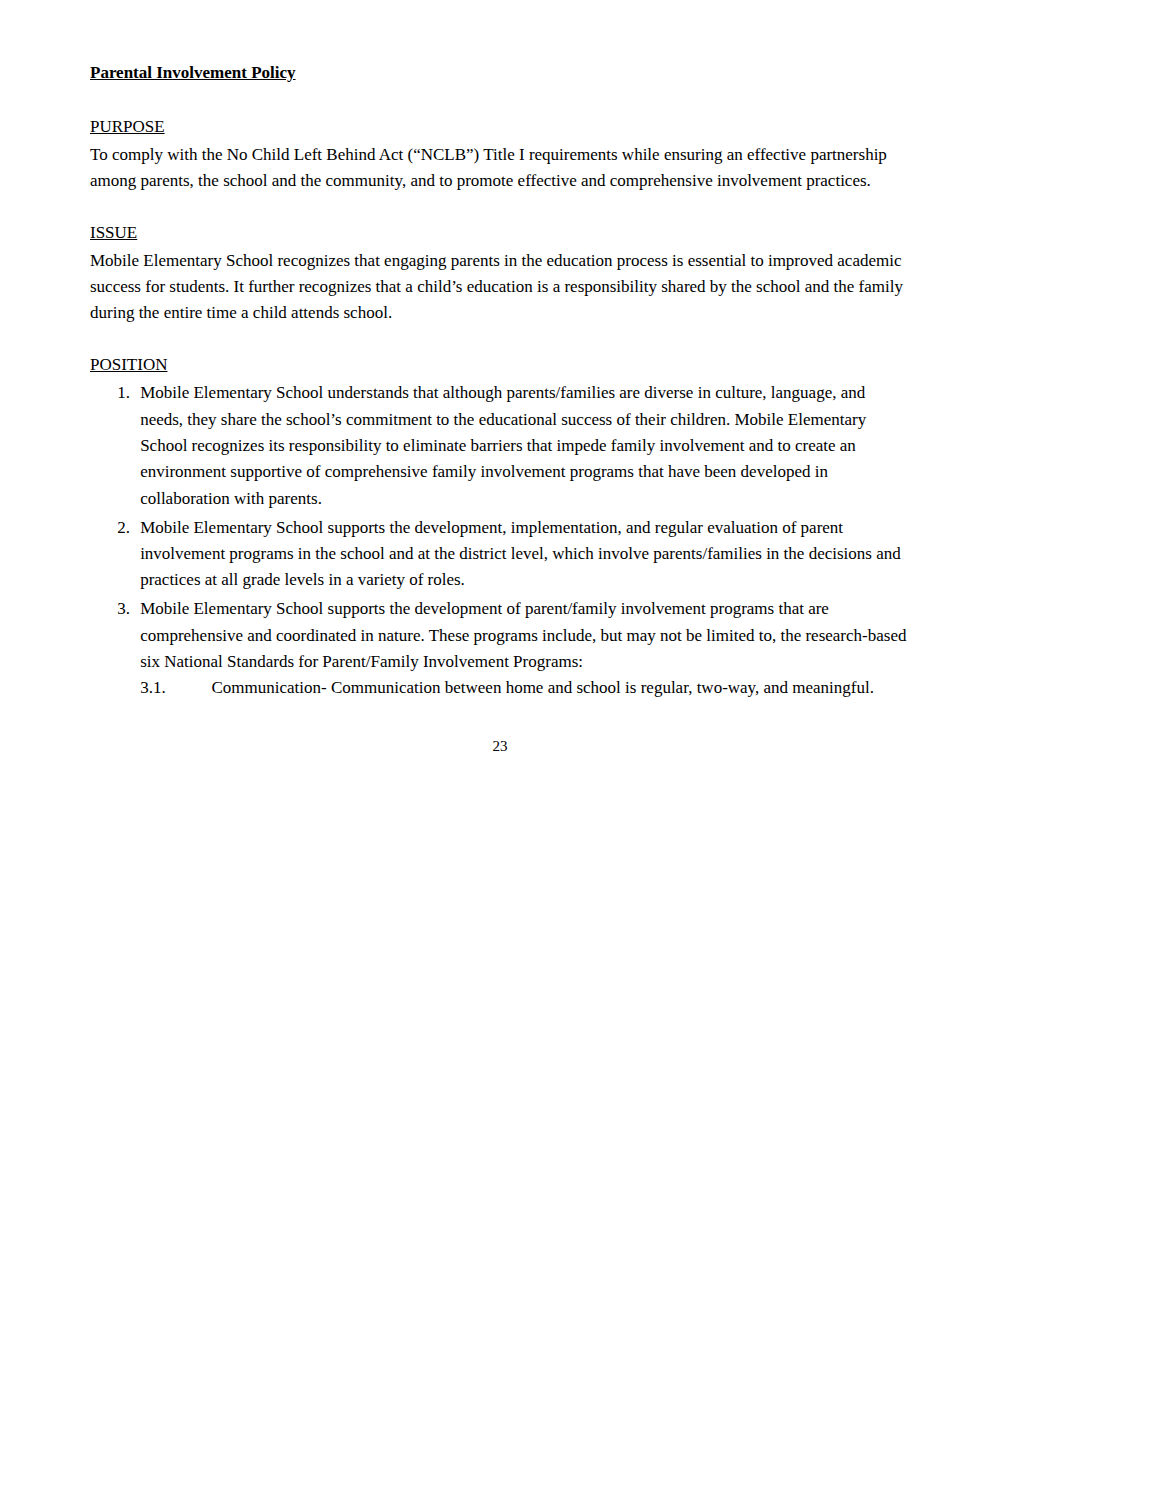Parental Involvement Policy
PURPOSE
To comply with the No Child Left Behind Act (“NCLB”) Title I requirements while ensuring an effective partnership among parents, the school and the community, and to promote effective and comprehensive involvement practices.
ISSUE
Mobile Elementary School recognizes that engaging parents in the education process is essential to improved academic success for students. It further recognizes that a child’s education is a responsibility shared by the school and the family during the entire time a child attends school.
POSITION
Mobile Elementary School understands that although parents/families are diverse in culture, language, and needs, they share the school’s commitment to the educational success of their children. Mobile Elementary School recognizes its responsibility to eliminate barriers that impede family involvement and to create an environment supportive of comprehensive family involvement programs that have been developed in collaboration with parents.
Mobile Elementary School supports the development, implementation, and regular evaluation of parent involvement programs in the school and at the district level, which involve parents/families in the decisions and practices at all grade levels in a variety of roles.
Mobile Elementary School supports the development of parent/family involvement programs that are comprehensive and coordinated in nature. These programs include, but may not be limited to, the research-based six National Standards for Parent/Family Involvement Programs:
3.1. Communication- Communication between home and school is regular, two-way, and meaningful.
23